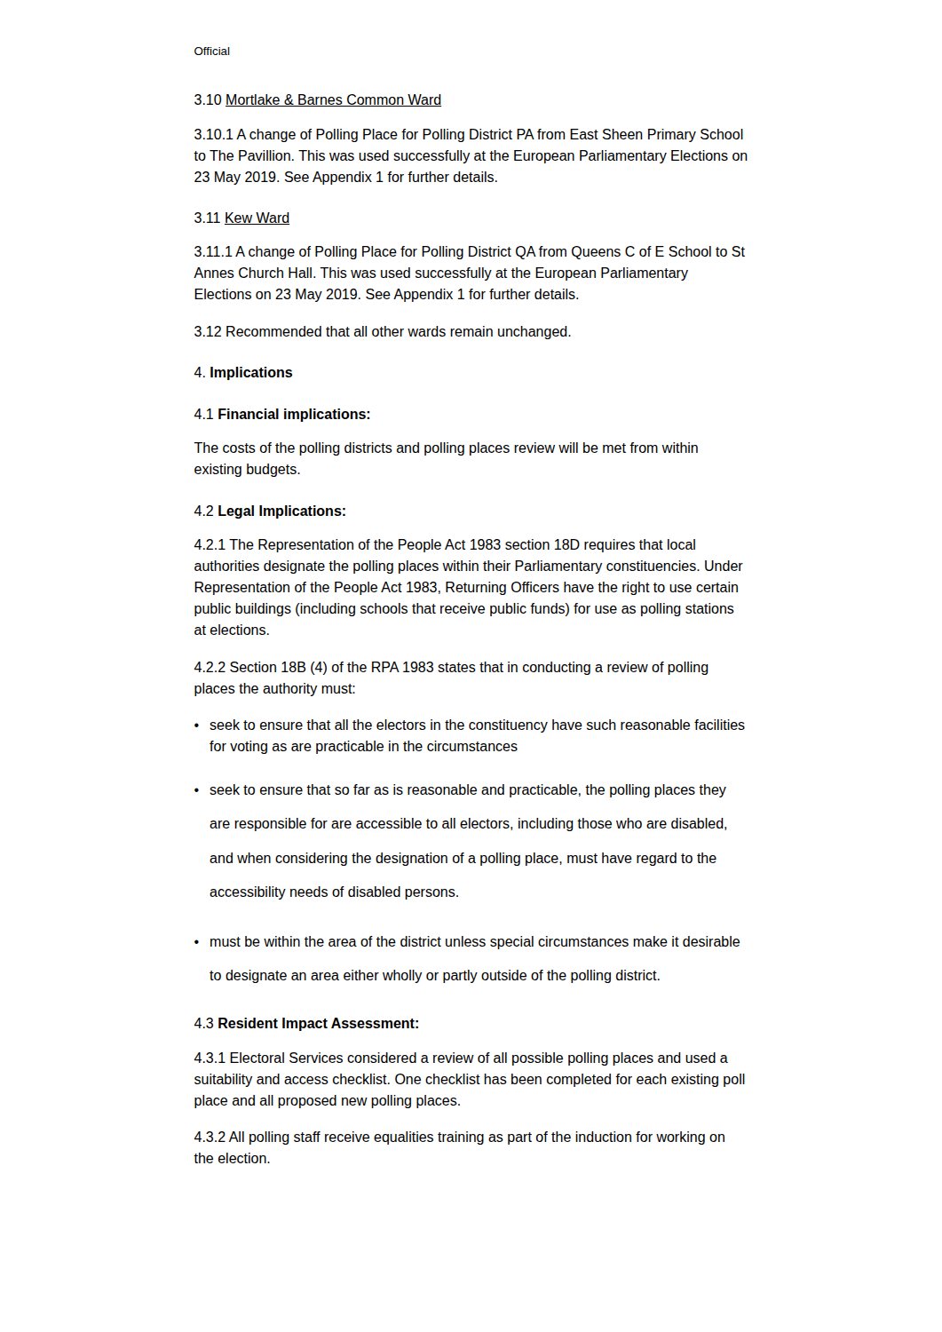Official
3.10 Mortlake & Barnes Common Ward
3.10.1 A change of Polling Place for Polling District PA from East Sheen Primary School to The Pavillion. This was used successfully at the European Parliamentary Elections on 23 May 2019. See Appendix 1 for further details.
3.11 Kew Ward
3.11.1 A change of Polling Place for Polling District QA from Queens C of E School to St Annes Church Hall. This was used successfully at the European Parliamentary Elections on 23 May 2019. See Appendix 1 for further details.
3.12 Recommended that all other wards remain unchanged.
4. Implications
4.1 Financial implications:
The costs of the polling districts and polling places review will be met from within existing budgets.
4.2 Legal Implications:
4.2.1 The Representation of the People Act 1983 section 18D requires that local authorities designate the polling places within their Parliamentary constituencies. Under Representation of the People Act 1983, Returning Officers have the right to use certain public buildings (including schools that receive public funds) for use as polling stations at elections.
4.2.2 Section 18B (4) of the RPA 1983 states that in conducting a review of polling places the authority must:
seek to ensure that all the electors in the constituency have such reasonable facilities for voting as are practicable in the circumstances
seek to ensure that so far as is reasonable and practicable, the polling places they are responsible for are accessible to all electors, including those who are disabled, and when considering the designation of a polling place, must have regard to the accessibility needs of disabled persons.
must be within the area of the district unless special circumstances make it desirable to designate an area either wholly or partly outside of the polling district.
4.3 Resident Impact Assessment:
4.3.1 Electoral Services considered a review of all possible polling places and used a suitability and access checklist. One checklist has been completed for each existing poll place and all proposed new polling places.
4.3.2 All polling staff receive equalities training as part of the induction for working on the election.